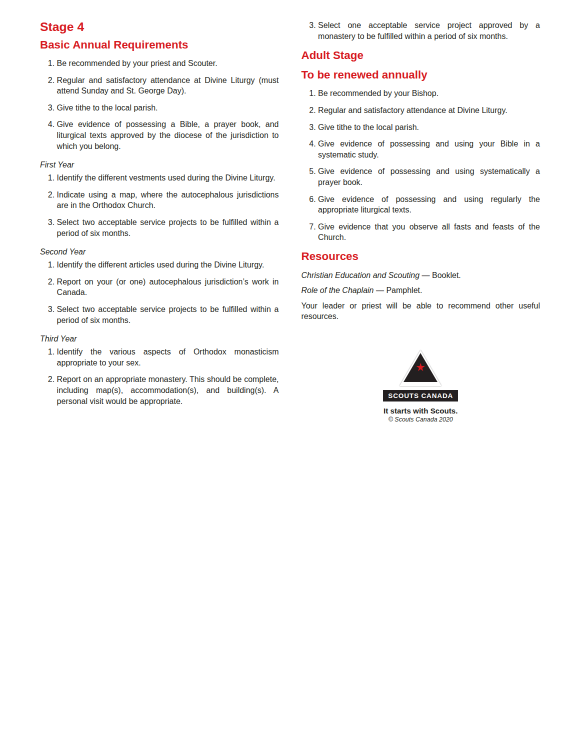Stage 4
Basic Annual Requirements
Be recommended by your priest and Scouter.
Regular and satisfactory attendance at Divine Liturgy (must attend Sunday and St. George Day).
Give tithe to the local parish.
Give evidence of possessing a Bible, a prayer book, and liturgical texts approved by the diocese of the jurisdiction to which you belong.
First Year
Identify the different vestments used during the Divine Liturgy.
Indicate using a map, where the autocephalous jurisdictions are in the Orthodox Church.
Select two acceptable service projects to be fulfilled within a period of six months.
Second Year
Identify the different articles used during the Divine Liturgy.
Report on your (or one) autocephalous jurisdiction’s work in Canada.
Select two acceptable service projects to be fulfilled within a period of six months.
Third Year
Identify the various aspects of Orthodox monasticism appropriate to your sex.
Report on an appropriate monastery. This should be complete, including map(s), accommodation(s), and building(s). A personal visit would be appropriate.
Select one acceptable service project approved by a monastery to be fulfilled within a period of six months.
Adult Stage
To be renewed annually
Be recommended by your Bishop.
Regular and satisfactory attendance at Divine Liturgy.
Give tithe to the local parish.
Give evidence of possessing and using your Bible in a systematic study.
Give evidence of possessing and using systematically a prayer book.
Give evidence of possessing and using regularly the appropriate liturgical texts.
Give evidence that you observe all fasts and feasts of the Church.
Resources
Christian Education and Scouting — Booklet.
Role of the Chaplain — Pamphlet.
Your leader or priest will be able to recommend other useful resources.
SCOUTS CANADA
It starts with Scouts.
© Scouts Canada 2020